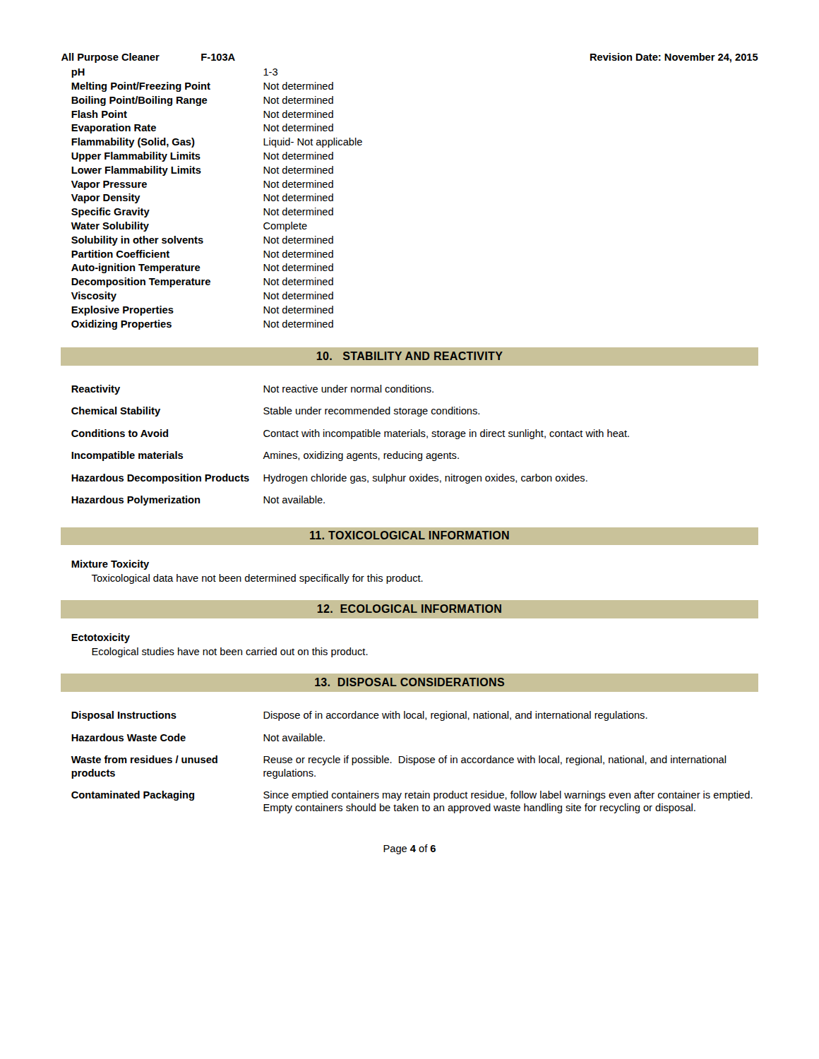All Purpose Cleaner F-103A Revision Date: November 24, 2015
| pH | 1-3 |
| Melting Point/Freezing Point | Not determined |
| Boiling Point/Boiling Range | Not determined |
| Flash Point | Not determined |
| Evaporation Rate | Not determined |
| Flammability (Solid, Gas) | Liquid- Not applicable |
| Upper Flammability Limits | Not determined |
| Lower Flammability Limits | Not determined |
| Vapor Pressure | Not determined |
| Vapor Density | Not determined |
| Specific Gravity | Not determined |
| Water Solubility | Complete |
| Solubility in other solvents | Not determined |
| Partition Coefficient | Not determined |
| Auto-ignition Temperature | Not determined |
| Decomposition Temperature | Not determined |
| Viscosity | Not determined |
| Explosive Properties | Not determined |
| Oxidizing Properties | Not determined |
10. STABILITY AND REACTIVITY
| Reactivity | Not reactive under normal conditions. |
| Chemical Stability | Stable under recommended storage conditions. |
| Conditions to Avoid | Contact with incompatible materials, storage in direct sunlight, contact with heat. |
| Incompatible materials | Amines, oxidizing agents, reducing agents. |
| Hazardous Decomposition Products | Hydrogen chloride gas, sulphur oxides, nitrogen oxides, carbon oxides. |
| Hazardous Polymerization | Not available. |
11. TOXICOLOGICAL INFORMATION
Mixture Toxicity
Toxicological data have not been determined specifically for this product.
12. ECOLOGICAL INFORMATION
Ectotoxicity
Ecological studies have not been carried out on this product.
13. DISPOSAL CONSIDERATIONS
| Disposal Instructions | Dispose of in accordance with local, regional, national, and international regulations. |
| Hazardous Waste Code | Not available. |
| Waste from residues / unused products | Reuse or recycle if possible. Dispose of in accordance with local, regional, national, and international regulations. |
| Contaminated Packaging | Since emptied containers may retain product residue, follow label warnings even after container is emptied. Empty containers should be taken to an approved waste handling site for recycling or disposal. |
Page 4 of 6